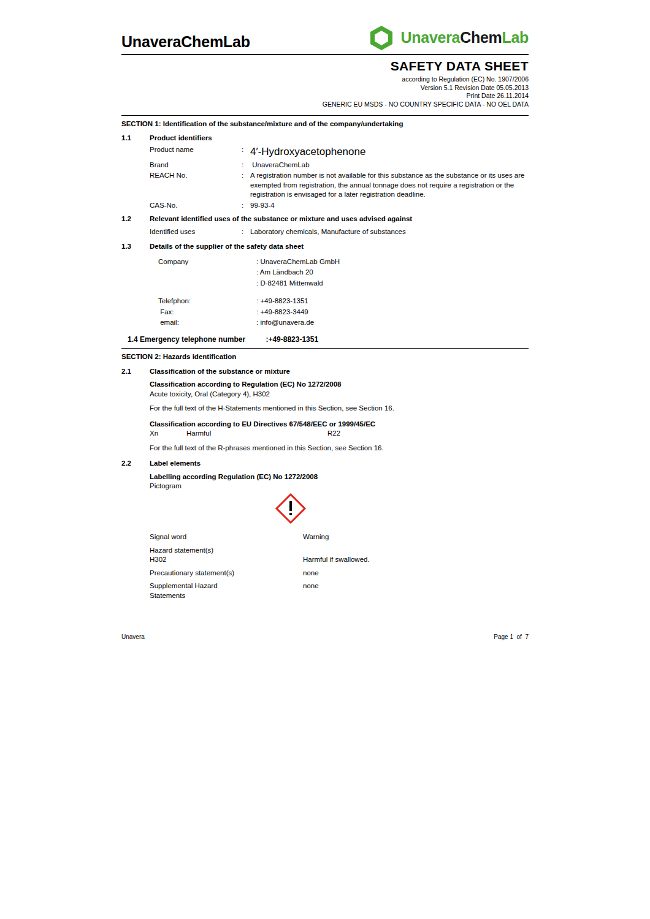Unavera Chem Lab
UnaveraChemLab
SAFETY DATA SHEET
according to Regulation (EC) No. 1907/2006
Version 5.1 Revision Date 05.05.2013
Print Date 26.11.2014
GENERIC EU MSDS - NO COUNTRY SPECIFIC DATA - NO OEL DATA
SECTION 1: Identification of the substance/mixture and of the company/undertaking
1.1
Product identifiers
| Product name | : | 4′-Hydroxyacetophenone |
| Brand | : | UnaveraChemLab |
| REACH No. | : | A registration number is not available for this substance as the substance or its uses are exempted from registration, the annual tonnage does not require a registration or the registration is envisaged for a later registration deadline. |
| CAS-No. | : | 99-93-4 |
1.2
Relevant identified uses of the substance or mixture and uses advised against
| Identified uses | : | Laboratory chemicals, Manufacture of substances |
1.3
Details of the supplier of the safety data sheet
| Company | : UnaveraChemLab GmbH |
| | : Am Ländbach 20 |
| | : D-82481 Mittenwald |
| Telefphon: | : +49-8823-1351 |
| Fax: | : +49-8823-3449 |
| email: | : info@unavera.de |
1.4 Emergency telephone number :+49-8823-1351
SECTION 2: Hazards identification
2.1
Classification of the substance or mixture
Classification according to Regulation (EC) No 1272/2008
Acute toxicity, Oral (Category 4), H302
For the full text of the H-Statements mentioned in this Section, see Section 16.
Classification according to EU Directives 67/548/EEC or 1999/45/EC
Xn
Harmful
R22
For the full text of the R-phrases mentioned in this Section, see Section 16.
2.2
Label elements
Labelling according Regulation (EC) No 1272/2008
Pictogram
| Signal word | | Warning |
| Hazard statement(s) H302 | | Harmful if swallowed. |
| Precautionary statement(s) | | none |
| Supplemental Hazard Statements | | none |
Unavera
Page 1 of 7